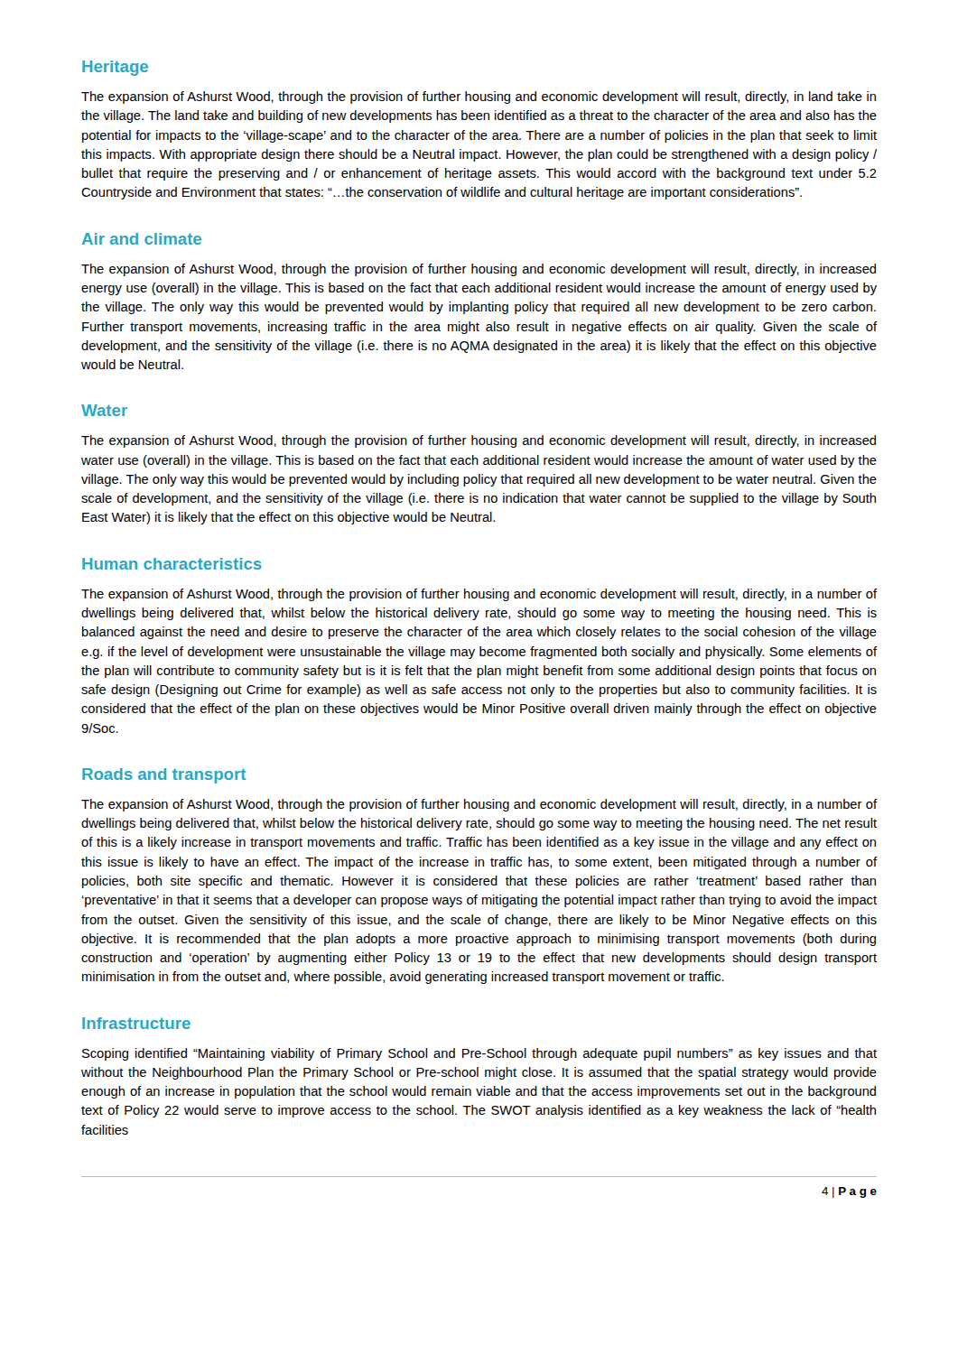Heritage
The expansion of Ashurst Wood, through the provision of further housing and economic development will result, directly, in land take in the village. The land take and building of new developments has been identified as a threat to the character of the area and also has the potential for impacts to the ‘village-scape’ and to the character of the area. There are a number of policies in the plan that seek to limit this impacts. With appropriate design there should be a Neutral impact. However, the plan could be strengthened with a design policy / bullet that require the preserving and / or enhancement of heritage assets. This would accord with the background text under 5.2 Countryside and Environment that states: “…the conservation of wildlife and cultural heritage are important considerations”.
Air and climate
The expansion of Ashurst Wood, through the provision of further housing and economic development will result, directly, in increased energy use (overall) in the village. This is based on the fact that each additional resident would increase the amount of energy used by the village. The only way this would be prevented would by implanting policy that required all new development to be zero carbon. Further transport movements, increasing traffic in the area might also result in negative effects on air quality. Given the scale of development, and the sensitivity of the village (i.e. there is no AQMA designated in the area) it is likely that the effect on this objective would be Neutral.
Water
The expansion of Ashurst Wood, through the provision of further housing and economic development will result, directly, in increased water use (overall) in the village. This is based on the fact that each additional resident would increase the amount of water used by the village. The only way this would be prevented would by including policy that required all new development to be water neutral. Given the scale of development, and the sensitivity of the village (i.e. there is no indication that water cannot be supplied to the village by South East Water) it is likely that the effect on this objective would be Neutral.
Human characteristics
The expansion of Ashurst Wood, through the provision of further housing and economic development will result, directly, in a number of dwellings being delivered that, whilst below the historical delivery rate, should go some way to meeting the housing need. This is balanced against the need and desire to preserve the character of the area which closely relates to the social cohesion of the village e.g. if the level of development were unsustainable the village may become fragmented both socially and physically. Some elements of the plan will contribute to community safety but is it is felt that the plan might benefit from some additional design points that focus on safe design (Designing out Crime for example) as well as safe access not only to the properties but also to community facilities. It is considered that the effect of the plan on these objectives would be Minor Positive overall driven mainly through the effect on objective 9/Soc.
Roads and transport
The expansion of Ashurst Wood, through the provision of further housing and economic development will result, directly, in a number of dwellings being delivered that, whilst below the historical delivery rate, should go some way to meeting the housing need. The net result of this is a likely increase in transport movements and traffic. Traffic has been identified as a key issue in the village and any effect on this issue is likely to have an effect. The impact of the increase in traffic has, to some extent, been mitigated through a number of policies, both site specific and thematic. However it is considered that these policies are rather ‘treatment’ based rather than ‘preventative’ in that it seems that a developer can propose ways of mitigating the potential impact rather than trying to avoid the impact from the outset. Given the sensitivity of this issue, and the scale of change, there are likely to be Minor Negative effects on this objective. It is recommended that the plan adopts a more proactive approach to minimising transport movements (both during construction and ‘operation’ by augmenting either Policy 13 or 19 to the effect that new developments should design transport minimisation in from the outset and, where possible, avoid generating increased transport movement or traffic.
Infrastructure
Scoping identified “Maintaining viability of Primary School and Pre-School through adequate pupil numbers” as key issues and that without the Neighbourhood Plan the Primary School or Pre-school might close. It is assumed that the spatial strategy would provide enough of an increase in population that the school would remain viable and that the access improvements set out in the background text of Policy 22 would serve to improve access to the school. The SWOT analysis identified as a key weakness the lack of “health facilities
4 | P a g e